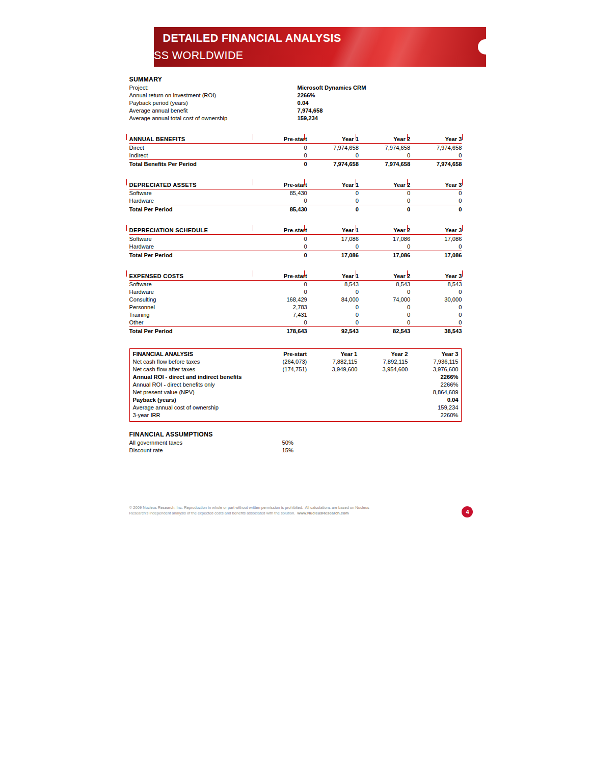DETAILED FINANCIAL ANALYSIS
ISS WORLDWIDE
SUMMARY
| Project: | Microsoft Dynamics CRM |
| Annual return on investment (ROI) | 2266% |
| Payback period (years) | 0.04 |
| Average annual benefit | 7,974,658 |
| Average annual total cost of ownership | 159,234 |
| ANNUAL BENEFITS | Pre-start | Year 1 | Year 2 | Year 3 |
| --- | --- | --- | --- | --- |
| Direct | 0 | 7,974,658 | 7,974,658 | 7,974,658 |
| Indirect | 0 | 0 | 0 | 0 |
| Total Benefits Per Period | 0 | 7,974,658 | 7,974,658 | 7,974,658 |
| DEPRECIATED ASSETS | Pre-start | Year 1 | Year 2 | Year 3 |
| --- | --- | --- | --- | --- |
| Software | 85,430 | 0 | 0 | 0 |
| Hardware | 0 | 0 | 0 | 0 |
| Total Per Period | 85,430 | 0 | 0 | 0 |
| DEPRECIATION SCHEDULE | Pre-start | Year 1 | Year 2 | Year 3 |
| --- | --- | --- | --- | --- |
| Software | 0 | 17,086 | 17,086 | 17,086 |
| Hardware | 0 | 0 | 0 | 0 |
| Total Per Period | 0 | 17,086 | 17,086 | 17,086 |
| EXPENSED COSTS | Pre-start | Year 1 | Year 2 | Year 3 |
| --- | --- | --- | --- | --- |
| Software | 0 | 8,543 | 8,543 | 8,543 |
| Hardware | 0 | 0 | 0 | 0 |
| Consulting | 168,429 | 84,000 | 74,000 | 30,000 |
| Personnel | 2,783 | 0 | 0 | 0 |
| Training | 7,431 | 0 | 0 | 0 |
| Other | 0 | 0 | 0 | 0 |
| Total Per Period | 178,643 | 92,543 | 82,543 | 38,543 |
| FINANCIAL ANALYSIS | Pre-start | Year 1 | Year 2 | Year 3 |
| --- | --- | --- | --- | --- |
| Net cash flow before taxes | (264,073) | 7,882,115 | 7,892,115 | 7,936,115 |
| Net cash flow after taxes | (174,751) | 3,949,600 | 3,954,600 | 3,976,600 |
| Annual ROI - direct and indirect benefits | | | | 2266% |
| Annual ROI - direct benefits only | | | | 2266% |
| Net present value (NPV) | | | | 8,864,609 |
| Payback (years) | | | | 0.04 |
| Average annual cost of ownership | | | | 159,234 |
| 3-year IRR | | | | 2260% |
FINANCIAL ASSUMPTIONS
| All government taxes | 50% |
| Discount rate | 15% |
© 2009 Nucleus Research, Inc. Reproduction in whole or part without written permission is prohibited. All calculations are based on Nucleus
Research's independent analysis of the expected costs and benefits associated with the solution. www.NucleusResearch.com
4